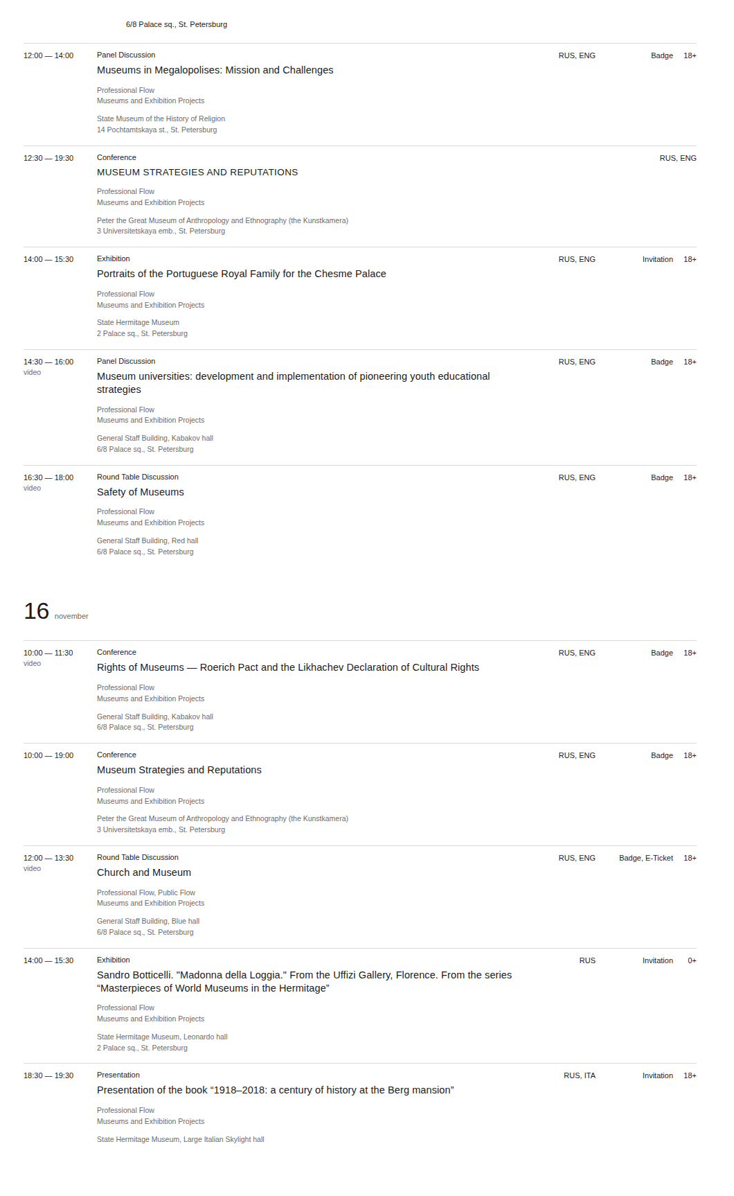6/8 Palace sq., St. Petersburg
12:00 — 14:00
Panel Discussion
Museums in Megalopolises: Mission and Challenges
Professional Flow Museums and Exhibition Projects
State Museum of the History of Religion 14 Pochtamtskaya st., St. Petersburg
RUS, ENG Badge 18+
12:30 — 19:30
Conference
Museum strategies and reputations
Professional Flow Museums and Exhibition Projects
Peter the Great Museum of Anthropology and Ethnography (the Kunstkamera) 3 Universitetskaya emb., St. Petersburg
RUS, ENG
14:00 — 15:30
Exhibition
Portraits of the Portuguese Royal Family for the Chesme Palace
Professional Flow Museums and Exhibition Projects
State Hermitage Museum 2 Palace sq., St. Petersburg
RUS, ENG Invitation 18+
14:30 — 16:00video
Panel Discussion
Museum universities: development and implementation of pioneering youth educational strategies
Professional Flow Museums and Exhibition Projects
General Staff Building, Kabakov hall 6/8 Palace sq., St. Petersburg
RUS, ENG Badge 18+
16:30 — 18:00video
Round Table Discussion
Safety of Museums
Professional Flow Museums and Exhibition Projects
General Staff Building, Red hall 6/8 Palace sq., St. Petersburg
RUS, ENG Badge 18+
16 november
10:00 — 11:30video
Conference
Rights of Museums — Roerich Pact and the Likhachev Declaration of Cultural Rights
Professional Flow Museums and Exhibition Projects
General Staff Building, Kabakov hall 6/8 Palace sq., St. Petersburg
RUS, ENG Badge 18+
10:00 — 19:00
Conference
Museum Strategies and Reputations
Professional Flow Museums and Exhibition Projects
Peter the Great Museum of Anthropology and Ethnography (the Kunstkamera) 3 Universitetskaya emb., St. Petersburg
RUS, ENG Badge 18+
12:00 — 13:30video
Round Table Discussion
Church and Museum
Professional Flow, Public Flow Museums and Exhibition Projects
General Staff Building, Blue hall 6/8 Palace sq., St. Petersburg
RUS, ENG Badge, E-Ticket 18+
14:00 — 15:30
Exhibition
Sandro Botticelli. "Madonna della Loggia." From the Uffizi Gallery, Florence. From the series “Masterpieces of World Museums in the Hermitage”
Professional Flow Museums and Exhibition Projects
State Hermitage Museum, Leonardo hall 2 Palace sq., St. Petersburg
RUS Invitation 0+
18:30 — 19:30
Presentation
Presentation of the book “1918–2018: a century of history at the Berg mansion”
Professional Flow Museums and Exhibition Projects
State Hermitage Museum, Large Italian Skylight hall
RUS, ITA Invitation 18+